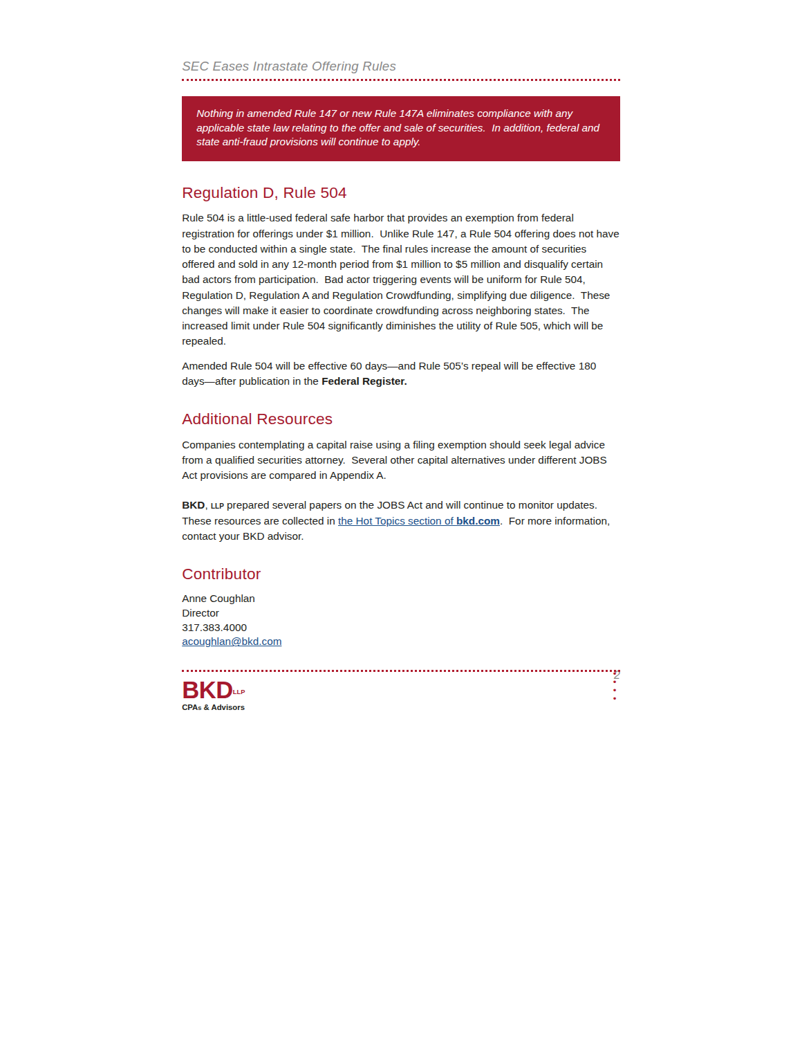SEC Eases Intrastate Offering Rules
Nothing in amended Rule 147 or new Rule 147A eliminates compliance with any applicable state law relating to the offer and sale of securities. In addition, federal and state anti-fraud provisions will continue to apply.
Regulation D, Rule 504
Rule 504 is a little-used federal safe harbor that provides an exemption from federal registration for offerings under $1 million. Unlike Rule 147, a Rule 504 offering does not have to be conducted within a single state. The final rules increase the amount of securities offered and sold in any 12-month period from $1 million to $5 million and disqualify certain bad actors from participation. Bad actor triggering events will be uniform for Rule 504, Regulation D, Regulation A and Regulation Crowdfunding, simplifying due diligence. These changes will make it easier to coordinate crowdfunding across neighboring states. The increased limit under Rule 504 significantly diminishes the utility of Rule 505, which will be repealed.
Amended Rule 504 will be effective 60 days—and Rule 505’s repeal will be effective 180 days—after publication in the Federal Register.
Additional Resources
Companies contemplating a capital raise using a filing exemption should seek legal advice from a qualified securities attorney. Several other capital alternatives under different JOBS Act provisions are compared in Appendix A.
BKD, llp prepared several papers on the JOBS Act and will continue to monitor updates. These resources are collected in the Hot Topics section of bkd.com. For more information, contact your BKD advisor.
Contributor
Anne Coughlan
Director
317.383.4000
acoughlan@bkd.com
2
BKD LLP CPAs & Advisors
••••